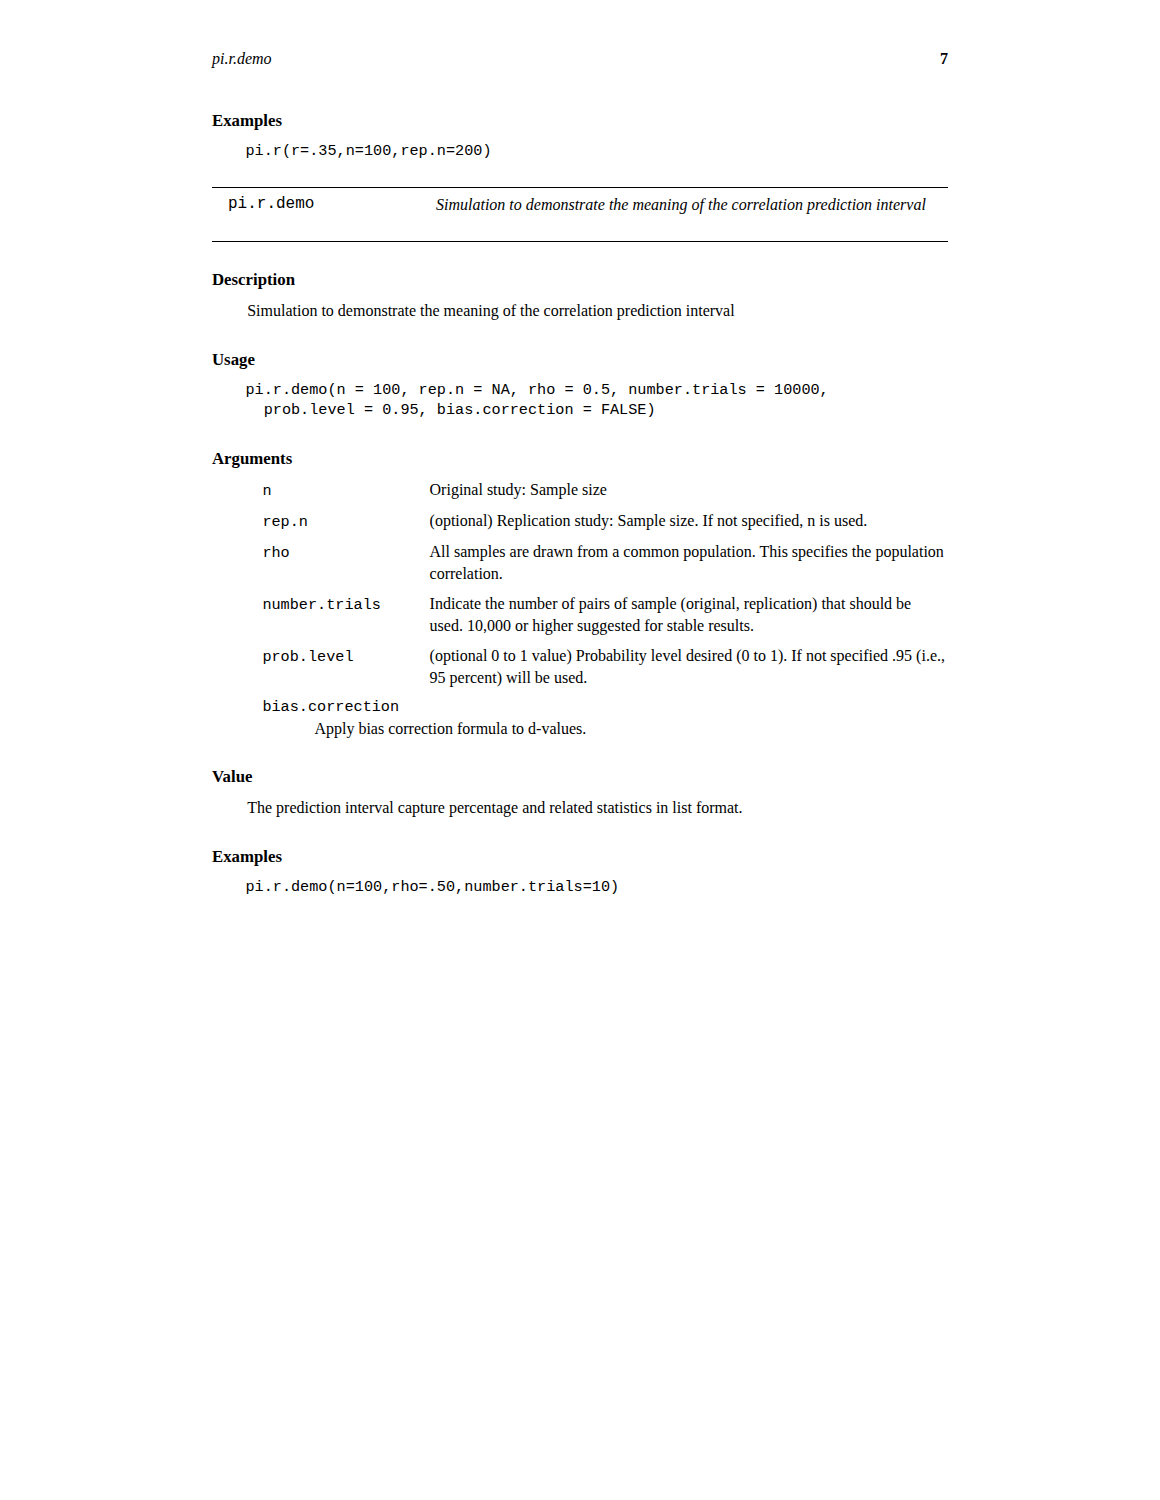pi.r.demo 7
Examples
pi.r(r=.35,n=100,rep.n=200)
pi.r.demo
Simulation to demonstrate the meaning of the correlation prediction interval
Description
Simulation to demonstrate the meaning of the correlation prediction interval
Usage
pi.r.demo(n = 100, rep.n = NA, rho = 0.5, number.trials = 10000,
  prob.level = 0.95, bias.correction = FALSE)
Arguments
n
Original study: Sample size
rep.n
(optional) Replication study: Sample size. If not specified, n is used.
rho
All samples are drawn from a common population. This specifies the population correlation.
number.trials
Indicate the number of pairs of sample (original, replication) that should be used. 10,000 or higher suggested for stable results.
prob.level
(optional 0 to 1 value) Probability level desired (0 to 1). If not specified .95 (i.e., 95 percent) will be used.
bias.correction
Apply bias correction formula to d-values.
Value
The prediction interval capture percentage and related statistics in list format.
Examples
pi.r.demo(n=100,rho=.50,number.trials=10)